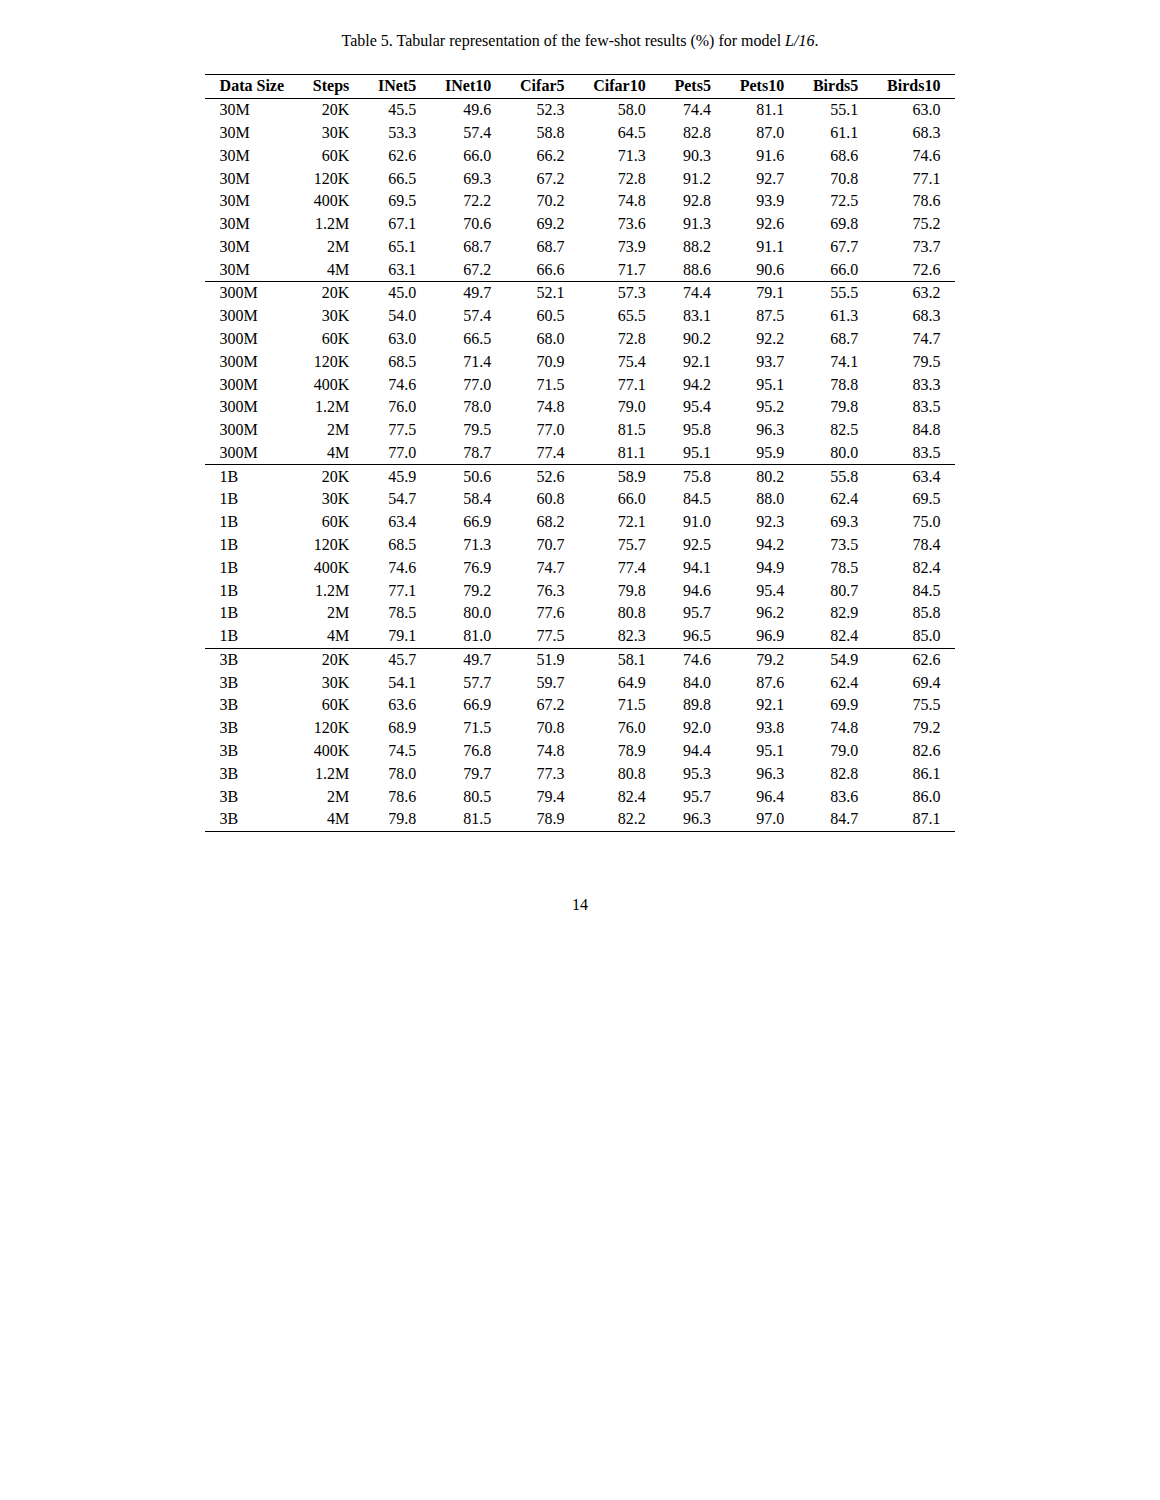Table 5. Tabular representation of the few-shot results (%) for model L/16.
| Data Size | Steps | INet5 | INet10 | Cifar5 | Cifar10 | Pets5 | Pets10 | Birds5 | Birds10 |
| --- | --- | --- | --- | --- | --- | --- | --- | --- | --- |
| 30M | 20K | 45.5 | 49.6 | 52.3 | 58.0 | 74.4 | 81.1 | 55.1 | 63.0 |
| 30M | 30K | 53.3 | 57.4 | 58.8 | 64.5 | 82.8 | 87.0 | 61.1 | 68.3 |
| 30M | 60K | 62.6 | 66.0 | 66.2 | 71.3 | 90.3 | 91.6 | 68.6 | 74.6 |
| 30M | 120K | 66.5 | 69.3 | 67.2 | 72.8 | 91.2 | 92.7 | 70.8 | 77.1 |
| 30M | 400K | 69.5 | 72.2 | 70.2 | 74.8 | 92.8 | 93.9 | 72.5 | 78.6 |
| 30M | 1.2M | 67.1 | 70.6 | 69.2 | 73.6 | 91.3 | 92.6 | 69.8 | 75.2 |
| 30M | 2M | 65.1 | 68.7 | 68.7 | 73.9 | 88.2 | 91.1 | 67.7 | 73.7 |
| 30M | 4M | 63.1 | 67.2 | 66.6 | 71.7 | 88.6 | 90.6 | 66.0 | 72.6 |
| 300M | 20K | 45.0 | 49.7 | 52.1 | 57.3 | 74.4 | 79.1 | 55.5 | 63.2 |
| 300M | 30K | 54.0 | 57.4 | 60.5 | 65.5 | 83.1 | 87.5 | 61.3 | 68.3 |
| 300M | 60K | 63.0 | 66.5 | 68.0 | 72.8 | 90.2 | 92.2 | 68.7 | 74.7 |
| 300M | 120K | 68.5 | 71.4 | 70.9 | 75.4 | 92.1 | 93.7 | 74.1 | 79.5 |
| 300M | 400K | 74.6 | 77.0 | 71.5 | 77.1 | 94.2 | 95.1 | 78.8 | 83.3 |
| 300M | 1.2M | 76.0 | 78.0 | 74.8 | 79.0 | 95.4 | 95.2 | 79.8 | 83.5 |
| 300M | 2M | 77.5 | 79.5 | 77.0 | 81.5 | 95.8 | 96.3 | 82.5 | 84.8 |
| 300M | 4M | 77.0 | 78.7 | 77.4 | 81.1 | 95.1 | 95.9 | 80.0 | 83.5 |
| 1B | 20K | 45.9 | 50.6 | 52.6 | 58.9 | 75.8 | 80.2 | 55.8 | 63.4 |
| 1B | 30K | 54.7 | 58.4 | 60.8 | 66.0 | 84.5 | 88.0 | 62.4 | 69.5 |
| 1B | 60K | 63.4 | 66.9 | 68.2 | 72.1 | 91.0 | 92.3 | 69.3 | 75.0 |
| 1B | 120K | 68.5 | 71.3 | 70.7 | 75.7 | 92.5 | 94.2 | 73.5 | 78.4 |
| 1B | 400K | 74.6 | 76.9 | 74.7 | 77.4 | 94.1 | 94.9 | 78.5 | 82.4 |
| 1B | 1.2M | 77.1 | 79.2 | 76.3 | 79.8 | 94.6 | 95.4 | 80.7 | 84.5 |
| 1B | 2M | 78.5 | 80.0 | 77.6 | 80.8 | 95.7 | 96.2 | 82.9 | 85.8 |
| 1B | 4M | 79.1 | 81.0 | 77.5 | 82.3 | 96.5 | 96.9 | 82.4 | 85.0 |
| 3B | 20K | 45.7 | 49.7 | 51.9 | 58.1 | 74.6 | 79.2 | 54.9 | 62.6 |
| 3B | 30K | 54.1 | 57.7 | 59.7 | 64.9 | 84.0 | 87.6 | 62.4 | 69.4 |
| 3B | 60K | 63.6 | 66.9 | 67.2 | 71.5 | 89.8 | 92.1 | 69.9 | 75.5 |
| 3B | 120K | 68.9 | 71.5 | 70.8 | 76.0 | 92.0 | 93.8 | 74.8 | 79.2 |
| 3B | 400K | 74.5 | 76.8 | 74.8 | 78.9 | 94.4 | 95.1 | 79.0 | 82.6 |
| 3B | 1.2M | 78.0 | 79.7 | 77.3 | 80.8 | 95.3 | 96.3 | 82.8 | 86.1 |
| 3B | 2M | 78.6 | 80.5 | 79.4 | 82.4 | 95.7 | 96.4 | 83.6 | 86.0 |
| 3B | 4M | 79.8 | 81.5 | 78.9 | 82.2 | 96.3 | 97.0 | 84.7 | 87.1 |
14